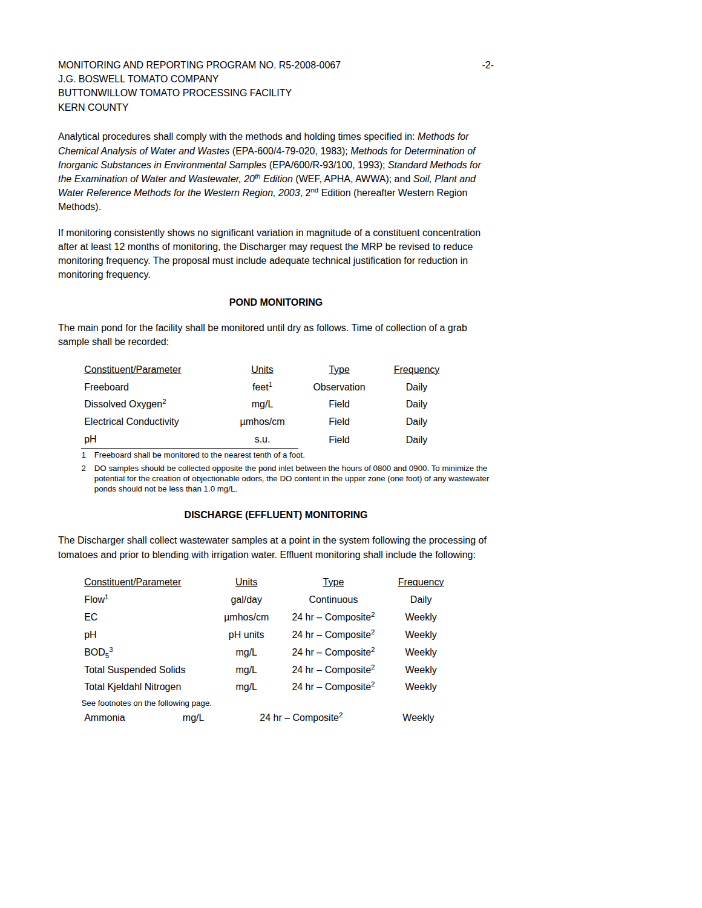MONITORING AND REPORTING PROGRAM NO. R5-2008-0067-2-
J.G. BOSWELL TOMATO COMPANY
BUTTONWILLOW TOMATO PROCESSING FACILITY
KERN COUNTY
Analytical procedures shall comply with the methods and holding times specified in: Methods for Chemical Analysis of Water and Wastes (EPA-600/4-79-020, 1983); Methods for Determination of Inorganic Substances in Environmental Samples (EPA/600/R-93/100, 1993); Standard Methods for the Examination of Water and Wastewater, 20th Edition (WEF, APHA, AWWA); and Soil, Plant and Water Reference Methods for the Western Region, 2003, 2nd Edition (hereafter Western Region Methods).
If monitoring consistently shows no significant variation in magnitude of a constituent concentration after at least 12 months of monitoring, the Discharger may request the MRP be revised to reduce monitoring frequency. The proposal must include adequate technical justification for reduction in monitoring frequency.
POND MONITORING
The main pond for the facility shall be monitored until dry as follows. Time of collection of a grab sample shall be recorded:
| Constituent/Parameter | Units | Type | Frequency |
| --- | --- | --- | --- |
| Freeboard | feet 1 | Observation | Daily |
| Dissolved Oxygen 2 | mg/L | Field | Daily |
| Electrical Conductivity | µmhos/cm | Field | Daily |
| pH | s.u. | Field | Daily |
1 Freeboard shall be monitored to the nearest tenth of a foot.
2 DO samples should be collected opposite the pond inlet between the hours of 0800 and 0900. To minimize the potential for the creation of objectionable odors, the DO content in the upper zone (one foot) of any wastewater ponds should not be less than 1.0 mg/L.
DISCHARGE (EFFLUENT) MONITORING
The Discharger shall collect wastewater samples at a point in the system following the processing of tomatoes and prior to blending with irrigation water. Effluent monitoring shall include the following:
| Constituent/Parameter | Units | Type | Frequency |
| --- | --- | --- | --- |
| Flow 1 | gal/day | Continuous | Daily |
| EC | µmhos/cm | 24 hr – Composite 2 | Weekly |
| pH | pH units | 24 hr – Composite 2 | Weekly |
| BOD 5 3 | mg/L | 24 hr – Composite 2 | Weekly |
| Total Suspended Solids | mg/L | 24 hr – Composite 2 | Weekly |
| Total Kjeldahl Nitrogen | mg/L | 24 hr – Composite 2 | Weekly |
See footnotes on the following page.
| Ammonia | mg/L | 24 hr – Composite 2 | Weekly |